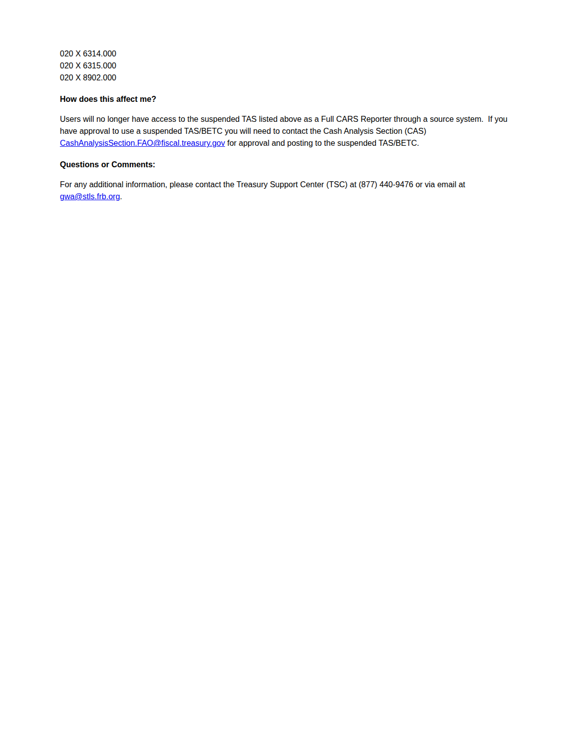020 X 6314.000
020 X 6315.000
020 X 8902.000
How does this affect me?
Users will no longer have access to the suspended TAS listed above as a Full CARS Reporter through a source system. If you have approval to use a suspended TAS/BETC you will need to contact the Cash Analysis Section (CAS) CashAnalysisSection.FAO@fiscal.treasury.gov for approval and posting to the suspended TAS/BETC.
Questions or Comments:
For any additional information, please contact the Treasury Support Center (TSC) at (877) 440-9476 or via email at gwa@stls.frb.org.